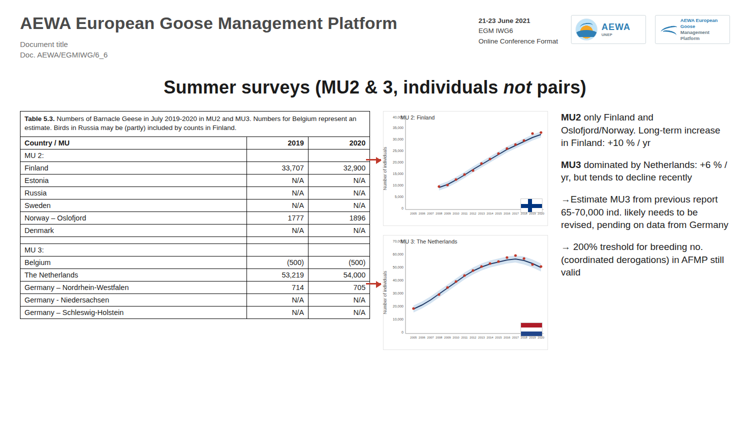AEWA European Goose Management Platform
Document title
Doc. AEWA/EGMIWG/6_6
21-23 June 2021
EGM IWG6
Online Conference Format
AEWAUNEP
AEWA European GooseManagement Platform
Summer surveys (MU2 & 3, individuals not pairs)
Table 5.3. Numbers of Barnacle Geese in July 2019-2020 in MU2 and MU3. Numbers for Belgium represent an estimate. Birds in Russia may be (partly) included by counts in Finland.
| Country / MU | 2019 | 2020 |
| --- | --- | --- |
| MU 2: | | |
| Finland | 33,707 | 32,900 |
| Estonia | N/A | N/A |
| Russia | N/A | N/A |
| Sweden | N/A | N/A |
| Norway – Oslofjord | 1777 | 1896 |
| Denmark | N/A | N/A |
| MU 3: | | |
| Belgium | (500) | (500) |
| The Netherlands | 53,219 | 54,000 |
| Germany – Nordrhein-Westfalen | 714 | 705 |
| Germany - Niedersachsen | N/A | N/A |
| Germany – Schleswig-Holstein | N/A | N/A |
MU 2: Finland Number of individuals 0 5,000 10,000 15,000 20,000 25,000 30,000 35,000 40,000 2005 2006 2007 2008 2009 2010 2011 2012 2013 2014 2015 2016 2017 2018 2019 2020
MU 3: The Netherlands Number of individuals 0 10,000 20,000 30,000 40,000 50,000 60,000 70,000 2005 2006 2007 2008 2009 2010 2011 2012 2013 2014 2015 2016 2017 2018 2019 2020
MU2 only Finland and Oslofjord/Norway. Long-term increase in Finland: +10 % / yr
MU3 dominated by Netherlands: +6 % / yr, but tends to decline recently
→Estimate MU3 from previous report 65-70,000 ind. likely needs to be revised, pending on data from Germany
→ 200% treshold for breeding no. (coordinated derogations) in AFMP still valid